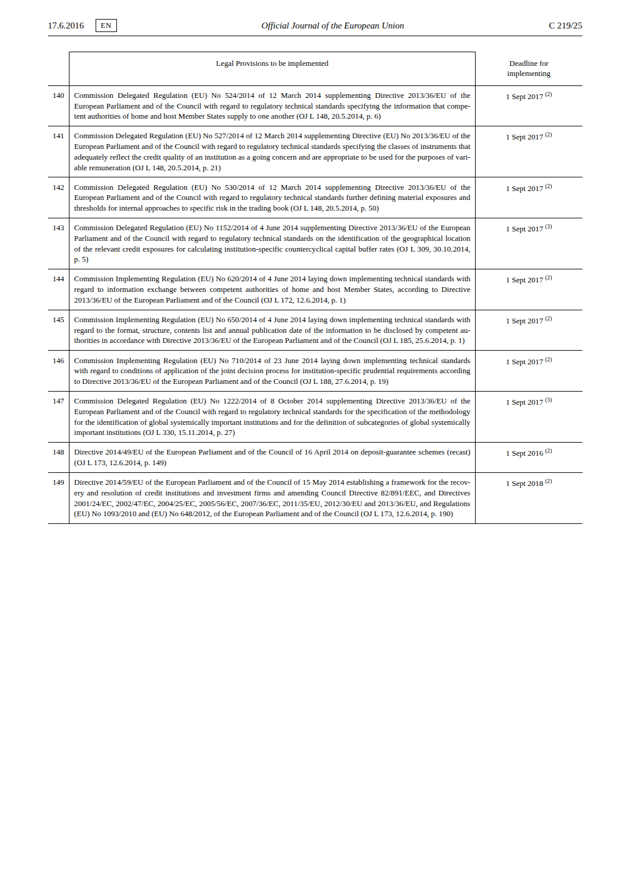17.6.2016 EN Official Journal of the European Union C 219/25
| | Legal Provisions to be implemented | Deadline for implementing |
| --- | --- | --- |
| 140 | Commission Delegated Regulation (EU) No 524/2014 of 12 March 2014 supplementing Directive 2013/36/EU of the European Parliament and of the Council with regard to regulatory technical standards specifying the information that competent authorities of home and host Member States supply to one another (OJ L 148, 20.5.2014, p. 6) | 1 Sept 2017 (2) |
| 141 | Commission Delegated Regulation (EU) No 527/2014 of 12 March 2014 supplementing Directive (EU) No 2013/36/EU of the European Parliament and of the Council with regard to regulatory technical standards specifying the classes of instruments that adequately reflect the credit quality of an institution as a going concern and are appropriate to be used for the purposes of variable remuneration (OJ L 148, 20.5.2014, p. 21) | 1 Sept 2017 (2) |
| 142 | Commission Delegated Regulation (EU) No 530/2014 of 12 March 2014 supplementing Directive 2013/36/EU of the European Parliament and of the Council with regard to regulatory technical standards further defining material exposures and thresholds for internal approaches to specific risk in the trading book (OJ L 148, 20.5.2014, p. 50) | 1 Sept 2017 (2) |
| 143 | Commission Delegated Regulation (EU) No 1152/2014 of 4 June 2014 supplementing Directive 2013/36/EU of the European Parliament and of the Council with regard to regulatory technical standards on the identification of the geographical location of the relevant credit exposures for calculating institution-specific countercyclical capital buffer rates (OJ L 309, 30.10.2014, p. 5) | 1 Sept 2017 (3) |
| 144 | Commission Implementing Regulation (EU) No 620/2014 of 4 June 2014 laying down implementing technical standards with regard to information exchange between competent authorities of home and host Member States, according to Directive 2013/36/EU of the European Parliament and of the Council (OJ L 172, 12.6.2014, p. 1) | 1 Sept 2017 (2) |
| 145 | Commission Implementing Regulation (EU) No 650/2014 of 4 June 2014 laying down implementing technical standards with regard to the format, structure, contents list and annual publication date of the information to be disclosed by competent authorities in accordance with Directive 2013/36/EU of the European Parliament and of the Council (OJ L 185, 25.6.2014, p. 1) | 1 Sept 2017 (2) |
| 146 | Commission Implementing Regulation (EU) No 710/2014 of 23 June 2014 laying down implementing technical standards with regard to conditions of application of the joint decision process for institution-specific prudential requirements according to Directive 2013/36/EU of the European Parliament and of the Council (OJ L 188, 27.6.2014, p. 19) | 1 Sept 2017 (2) |
| 147 | Commission Delegated Regulation (EU) No 1222/2014 of 8 October 2014 supplementing Directive 2013/36/EU of the European Parliament and of the Council with regard to regulatory technical standards for the specification of the methodology for the identification of global systemically important institutions and for the definition of subcategories of global systemically important institutions (OJ L 330, 15.11.2014, p. 27) | 1 Sept 2017 (3) |
| 148 | Directive 2014/49/EU of the European Parliament and of the Council of 16 April 2014 on deposit-guarantee schemes (recast) (OJ L 173, 12.6.2014, p. 149) | 1 Sept 2016 (2) |
| 149 | Directive 2014/59/EU of the European Parliament and of the Council of 15 May 2014 establishing a framework for the recovery and resolution of credit institutions and investment firms and amending Council Directive 82/891/EEC, and Directives 2001/24/EC, 2002/47/EC, 2004/25/EC, 2005/56/EC, 2007/36/EC, 2011/35/EU, 2012/30/EU and 2013/36/EU, and Regulations (EU) No 1093/2010 and (EU) No 648/2012, of the European Parliament and of the Council (OJ L 173, 12.6.2014, p. 190) | 1 Sept 2018 (2) |